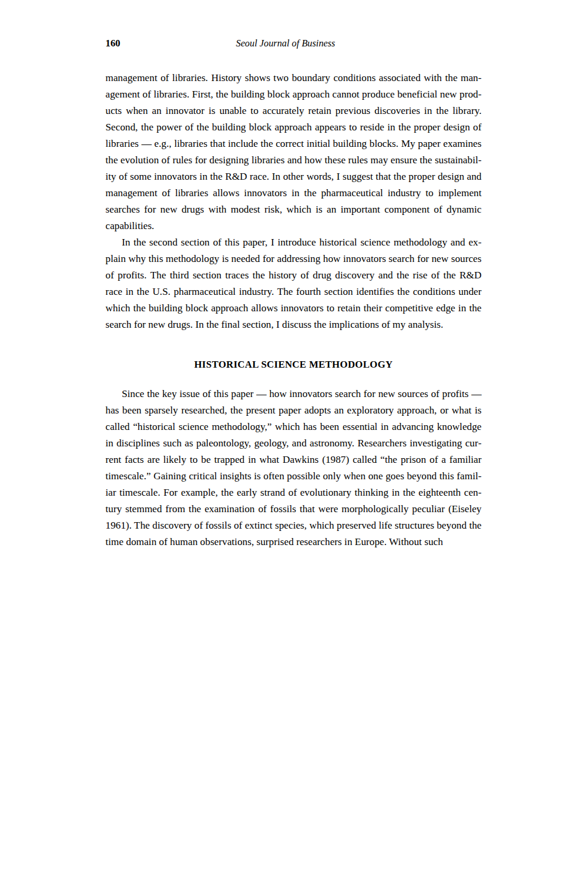160 Seoul Journal of Business
management of libraries. History shows two boundary conditions associated with the management of libraries. First, the building block approach cannot produce beneficial new products when an innovator is unable to accurately retain previous discoveries in the library. Second, the power of the building block approach appears to reside in the proper design of libraries — e.g., libraries that include the correct initial building blocks. My paper examines the evolution of rules for designing libraries and how these rules may ensure the sustainability of some innovators in the R&D race. In other words, I suggest that the proper design and management of libraries allows innovators in the pharmaceutical industry to implement searches for new drugs with modest risk, which is an important component of dynamic capabilities.
In the second section of this paper, I introduce historical science methodology and explain why this methodology is needed for addressing how innovators search for new sources of profits. The third section traces the history of drug discovery and the rise of the R&D race in the U.S. pharmaceutical industry. The fourth section identifies the conditions under which the building block approach allows innovators to retain their competitive edge in the search for new drugs. In the final section, I discuss the implications of my analysis.
HISTORICAL SCIENCE METHODOLOGY
Since the key issue of this paper — how innovators search for new sources of profits — has been sparsely researched, the present paper adopts an exploratory approach, or what is called “historical science methodology,” which has been essential in advancing knowledge in disciplines such as paleontology, geology, and astronomy. Researchers investigating current facts are likely to be trapped in what Dawkins (1987) called “the prison of a familiar timescale.” Gaining critical insights is often possible only when one goes beyond this familiar timescale. For example, the early strand of evolutionary thinking in the eighteenth century stemmed from the examination of fossils that were morphologically peculiar (Eiseley 1961). The discovery of fossils of extinct species, which preserved life structures beyond the time domain of human observations, surprised researchers in Europe. Without such